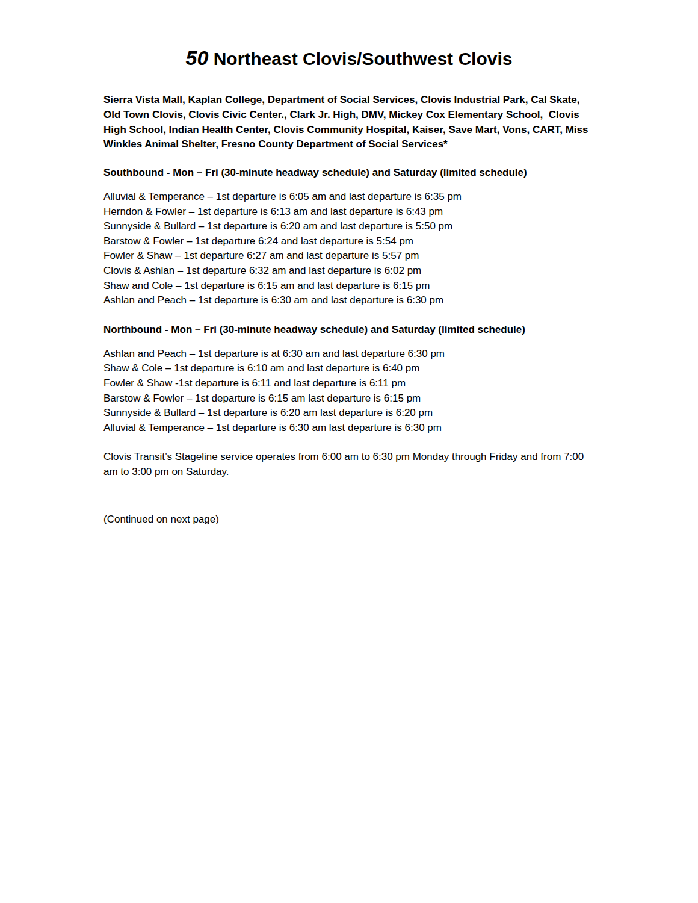50 Northeast Clovis/Southwest Clovis
Sierra Vista Mall, Kaplan College, Department of Social Services, Clovis Industrial Park, Cal Skate, Old Town Clovis, Clovis Civic Center., Clark Jr. High, DMV, Mickey Cox Elementary School, Clovis High School, Indian Health Center, Clovis Community Hospital, Kaiser, Save Mart, Vons, CART, Miss Winkles Animal Shelter, Fresno County Department of Social Services*
Southbound - Mon – Fri (30-minute headway schedule) and Saturday (limited schedule)
Alluvial & Temperance – 1st departure is 6:05 am and last departure is 6:35 pm
Herndon & Fowler – 1st departure is 6:13 am and last departure is 6:43 pm
Sunnyside & Bullard – 1st departure is 6:20 am and last departure is 5:50 pm
Barstow & Fowler – 1st departure 6:24 and last departure is 5:54 pm
Fowler & Shaw – 1st departure 6:27 am and last departure is 5:57 pm
Clovis & Ashlan – 1st departure 6:32 am and last departure is 6:02 pm
Shaw and Cole – 1st departure is 6:15 am and last departure is 6:15 pm
Ashlan and Peach – 1st departure is 6:30 am and last departure is 6:30 pm
Northbound - Mon – Fri (30-minute headway schedule) and Saturday (limited schedule)
Ashlan and Peach – 1st departure is at 6:30 am and last departure 6:30 pm
Shaw & Cole – 1st departure is 6:10 am and last departure is 6:40 pm
Fowler & Shaw -1st departure is 6:11 and last departure is 6:11 pm
Barstow & Fowler – 1st departure is 6:15 am last departure is 6:15 pm
Sunnyside & Bullard – 1st departure is 6:20 am last departure is 6:20 pm
Alluvial & Temperance – 1st departure is 6:30 am last departure is 6:30 pm
Clovis Transit’s Stageline service operates from 6:00 am to 6:30 pm Monday through Friday and from 7:00 am to 3:00 pm on Saturday.
(Continued on next page)